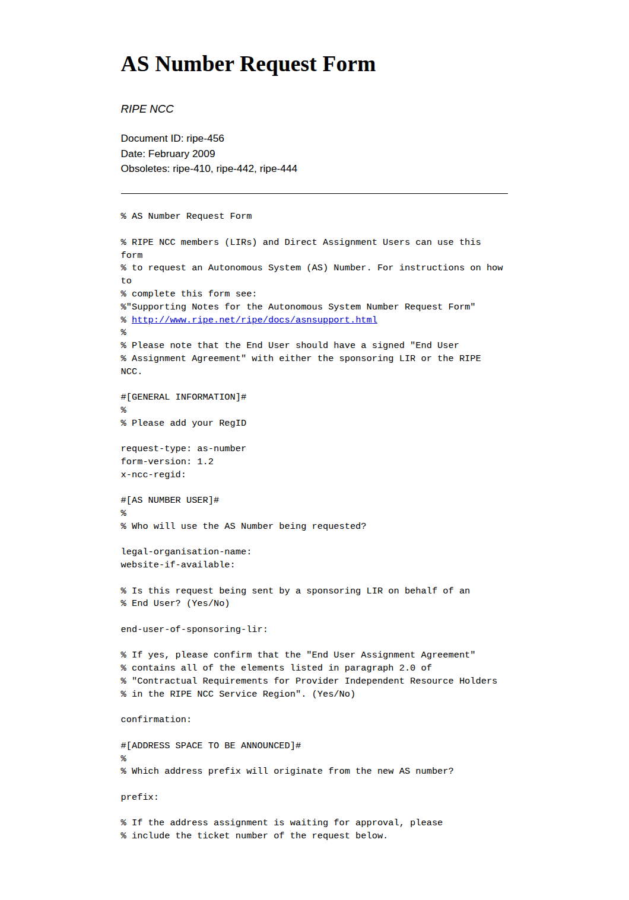AS Number Request Form
RIPE NCC
Document ID: ripe-456
Date: February 2009
Obsoletes: ripe-410, ripe-442, ripe-444
% AS Number Request Form

% RIPE NCC members (LIRs) and Direct Assignment Users can use this form
% to request an Autonomous System (AS) Number. For instructions on how to
% complete this form see:
%"Supporting Notes for the Autonomous System Number Request Form"
% http://www.ripe.net/ripe/docs/asnsupport.html
%
% Please note that the End User should have a signed "End User
% Assignment Agreement" with either the sponsoring LIR or the RIPE NCC.

#[GENERAL INFORMATION]#
%
% Please add your RegID

request-type: as-number
form-version: 1.2
x-ncc-regid:

#[AS NUMBER USER]#
%
% Who will use the AS Number being requested?

legal-organisation-name:
website-if-available:

% Is this request being sent by a sponsoring LIR on behalf of an
% End User? (Yes/No)

end-user-of-sponsoring-lir:

% If yes, please confirm that the "End User Assignment Agreement"
% contains all of the elements listed in paragraph 2.0 of
% "Contractual Requirements for Provider Independent Resource Holders
% in the RIPE NCC Service Region". (Yes/No)

confirmation:

#[ADDRESS SPACE TO BE ANNOUNCED]#
%
% Which address prefix will originate from the new AS number?

prefix:

% If the address assignment is waiting for approval, please
% include the ticket number of the request below.